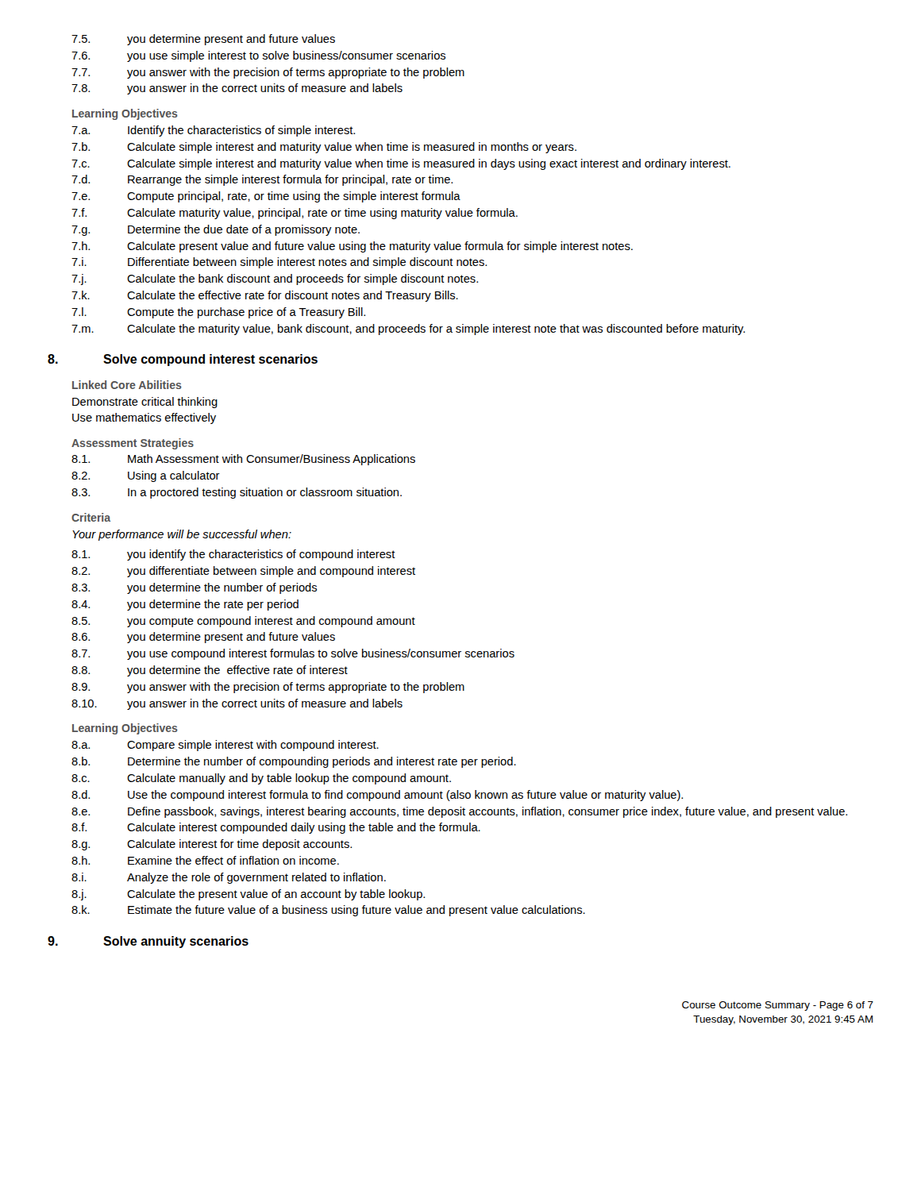7.5.
you determine present and future values
7.6.
you use simple interest to solve business/consumer scenarios
7.7.
you answer with the precision of terms appropriate to the problem
7.8.
you answer in the correct units of measure and labels
Learning Objectives
7.a.
Identify the characteristics of simple interest.
7.b.
Calculate simple interest and maturity value when time is measured in months or years.
7.c.
Calculate simple interest and maturity value when time is measured in days using exact interest and ordinary interest.
7.d.
Rearrange the simple interest formula for principal, rate or time.
7.e.
Compute principal, rate, or time using the simple interest formula
7.f.
Calculate maturity value, principal, rate or time using maturity value formula.
7.g.
Determine the due date of a promissory note.
7.h.
Calculate present value and future value using the maturity value formula for simple interest notes.
7.i.
Differentiate between simple interest notes and simple discount notes.
7.j.
Calculate the bank discount and proceeds for simple discount notes.
7.k.
Calculate the effective rate for discount notes and Treasury Bills.
7.l.
Compute the purchase price of a Treasury Bill.
7.m.
Calculate the maturity value, bank discount, and proceeds for a simple interest note that was discounted before maturity.
8. Solve compound interest scenarios
Linked Core Abilities
Demonstrate critical thinking
Use mathematics effectively
Assessment Strategies
8.1.
Math Assessment with Consumer/Business Applications
8.2.
Using a calculator
8.3.
In a proctored testing situation or classroom situation.
Criteria
Your performance will be successful when:
8.1.
you identify the characteristics of compound interest
8.2.
you differentiate between simple and compound interest
8.3.
you determine the number of periods
8.4.
you determine the rate per period
8.5.
you compute compound interest and compound amount
8.6.
you determine present and future values
8.7.
you use compound interest formulas to solve business/consumer scenarios
8.8.
you determine the effective rate of interest
8.9.
you answer with the precision of terms appropriate to the problem
8.10.
you answer in the correct units of measure and labels
Learning Objectives
8.a.
Compare simple interest with compound interest.
8.b.
Determine the number of compounding periods and interest rate per period.
8.c.
Calculate manually and by table lookup the compound amount.
8.d.
Use the compound interest formula to find compound amount (also known as future value or maturity value).
8.e.
Define passbook, savings, interest bearing accounts, time deposit accounts, inflation, consumer price index, future value, and present value.
8.f.
Calculate interest compounded daily using the table and the formula.
8.g.
Calculate interest for time deposit accounts.
8.h.
Examine the effect of inflation on income.
8.i.
Analyze the role of government related to inflation.
8.j.
Calculate the present value of an account by table lookup.
8.k.
Estimate the future value of a business using future value and present value calculations.
9. Solve annuity scenarios
Course Outcome Summary - Page 6 of 7
Tuesday, November 30, 2021 9:45 AM